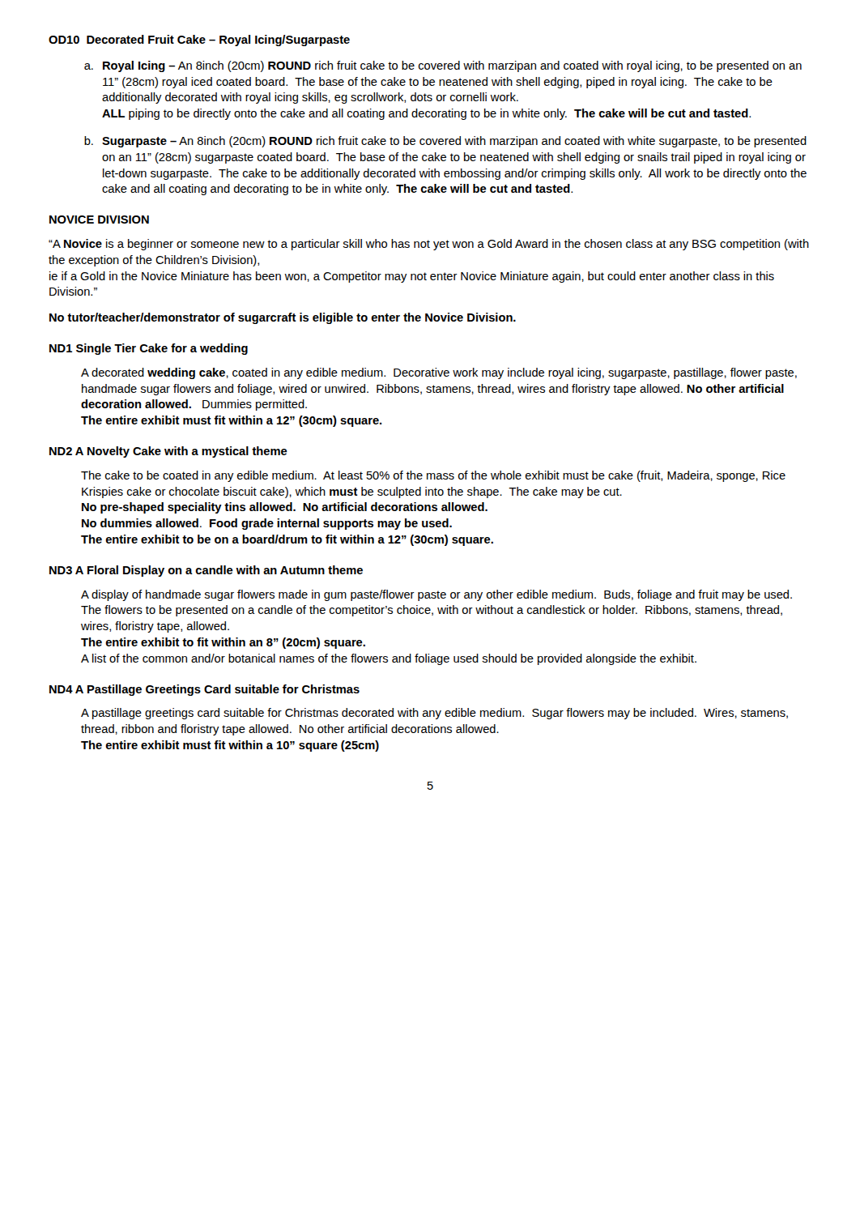OD10 Decorated Fruit Cake – Royal Icing/Sugarpaste
Royal Icing – An 8inch (20cm) ROUND rich fruit cake to be covered with marzipan and coated with royal icing, to be presented on an 11” (28cm) royal iced coated board. The base of the cake to be neatened with shell edging, piped in royal icing. The cake to be additionally decorated with royal icing skills, eg scrollwork, dots or cornelli work.
ALL piping to be directly onto the cake and all coating and decorating to be in white only. The cake will be cut and tasted.
Sugarpaste – An 8inch (20cm) ROUND rich fruit cake to be covered with marzipan and coated with white sugarpaste, to be presented on an 11” (28cm) sugarpaste coated board. The base of the cake to be neatened with shell edging or snails trail piped in royal icing or let-down sugarpaste. The cake to be additionally decorated with embossing and/or crimping skills only. All work to be directly onto the cake and all coating and decorating to be in white only. The cake will be cut and tasted.
NOVICE DIVISION
“A Novice is a beginner or someone new to a particular skill who has not yet won a Gold Award in the chosen class at any BSG competition (with the exception of the Children’s Division),
ie if a Gold in the Novice Miniature has been won, a Competitor may not enter Novice Miniature again, but could enter another class in this Division.”
No tutor/teacher/demonstrator of sugarcraft is eligible to enter the Novice Division.
ND1 Single Tier Cake for a wedding
A decorated wedding cake, coated in any edible medium. Decorative work may include royal icing, sugarpaste, pastillage, flower paste, handmade sugar flowers and foliage, wired or unwired. Ribbons, stamens, thread, wires and floristry tape allowed. No other artificial decoration allowed. Dummies permitted.
The entire exhibit must fit within a 12” (30cm) square.
ND2 A Novelty Cake with a mystical theme
The cake to be coated in any edible medium. At least 50% of the mass of the whole exhibit must be cake (fruit, Madeira, sponge, Rice Krispies cake or chocolate biscuit cake), which must be sculpted into the shape. The cake may be cut.
No pre-shaped speciality tins allowed. No artificial decorations allowed.
No dummies allowed. Food grade internal supports may be used.
The entire exhibit to be on a board/drum to fit within a 12” (30cm) square.
ND3 A Floral Display on a candle with an Autumn theme
A display of handmade sugar flowers made in gum paste/flower paste or any other edible medium. Buds, foliage and fruit may be used. The flowers to be presented on a candle of the competitor’s choice, with or without a candlestick or holder. Ribbons, stamens, thread, wires, floristry tape, allowed.
The entire exhibit to fit within an 8” (20cm) square.
A list of the common and/or botanical names of the flowers and foliage used should be provided alongside the exhibit.
ND4 A Pastillage Greetings Card suitable for Christmas
A pastillage greetings card suitable for Christmas decorated with any edible medium. Sugar flowers may be included. Wires, stamens, thread, ribbon and floristry tape allowed. No other artificial decorations allowed.
The entire exhibit must fit within a 10” square (25cm)
5